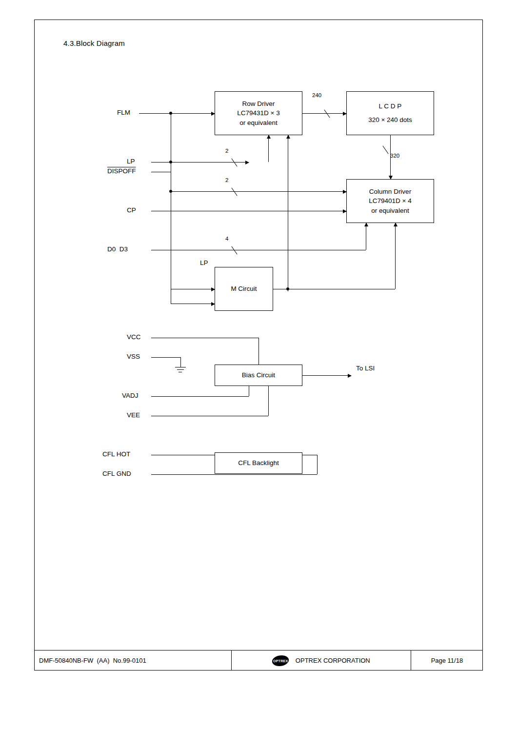4.3.Block Diagram
Row Driver
LC79431D × 3
or equivalent
L C D P
320 × 240 dots
Column Driver
LC79401D × 4
or equivalent
M Circuit
Bias Circuit
CFL Backlight
FLM
LP
DISPOFF
CP
D0 D3
LP
VCC
VSS
VADJ
VEE
CFL HOT
CFL GND
To LSI
240
320
2
2
4
DMF-50840NB-FW (AA) No.99-0101
OPTREX OPTREX CORPORATION
Page 11/18